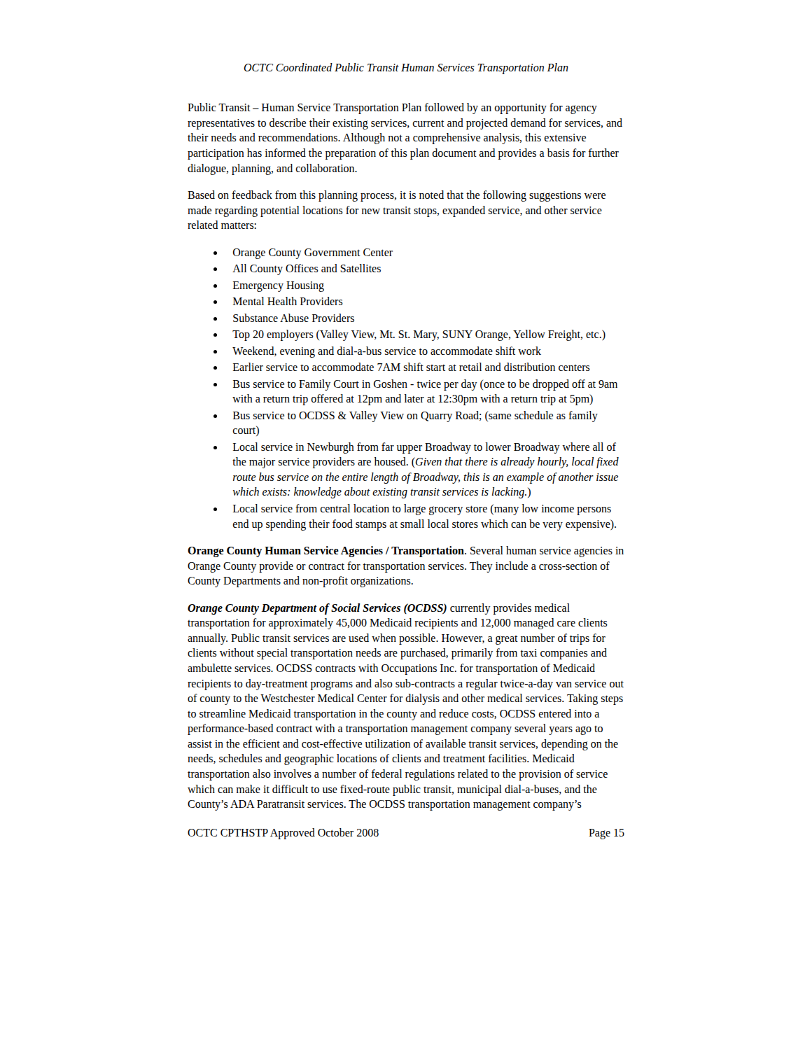OCTC Coordinated Public Transit Human Services Transportation Plan
Public Transit – Human Service Transportation Plan followed by an opportunity for agency representatives to describe their existing services, current and projected demand for services, and their needs and recommendations. Although not a comprehensive analysis, this extensive participation has informed the preparation of this plan document and provides a basis for further dialogue, planning, and collaboration.
Based on feedback from this planning process, it is noted that the following suggestions were made regarding potential locations for new transit stops, expanded service, and other service related matters:
Orange County Government Center
All County Offices and Satellites
Emergency Housing
Mental Health Providers
Substance Abuse Providers
Top 20 employers (Valley View, Mt. St. Mary, SUNY Orange, Yellow Freight, etc.)
Weekend, evening and dial-a-bus service to accommodate shift work
Earlier service to accommodate 7AM shift start at retail and distribution centers
Bus service to Family Court in Goshen - twice per day (once to be dropped off at 9am with a return trip offered at 12pm and later at 12:30pm with a return trip at 5pm)
Bus service to OCDSS & Valley View on Quarry Road; (same schedule as family court)
Local service in Newburgh from far upper Broadway to lower Broadway where all of the major service providers are housed. (Given that there is already hourly, local fixed route bus service on the entire length of Broadway, this is an example of another issue which exists: knowledge about existing transit services is lacking.)
Local service from central location to large grocery store (many low income persons end up spending their food stamps at small local stores which can be very expensive).
Orange County Human Service Agencies / Transportation. Several human service agencies in Orange County provide or contract for transportation services. They include a cross-section of County Departments and non-profit organizations.
Orange County Department of Social Services (OCDSS) currently provides medical transportation for approximately 45,000 Medicaid recipients and 12,000 managed care clients annually. Public transit services are used when possible. However, a great number of trips for clients without special transportation needs are purchased, primarily from taxi companies and ambulette services. OCDSS contracts with Occupations Inc. for transportation of Medicaid recipients to day-treatment programs and also sub-contracts a regular twice-a-day van service out of county to the Westchester Medical Center for dialysis and other medical services. Taking steps to streamline Medicaid transportation in the county and reduce costs, OCDSS entered into a performance-based contract with a transportation management company several years ago to assist in the efficient and cost-effective utilization of available transit services, depending on the needs, schedules and geographic locations of clients and treatment facilities. Medicaid transportation also involves a number of federal regulations related to the provision of service which can make it difficult to use fixed-route public transit, municipal dial-a-buses, and the County’s ADA Paratransit services. The OCDSS transportation management company’s
OCTC CPTHSTP Approved October 2008 Page 15